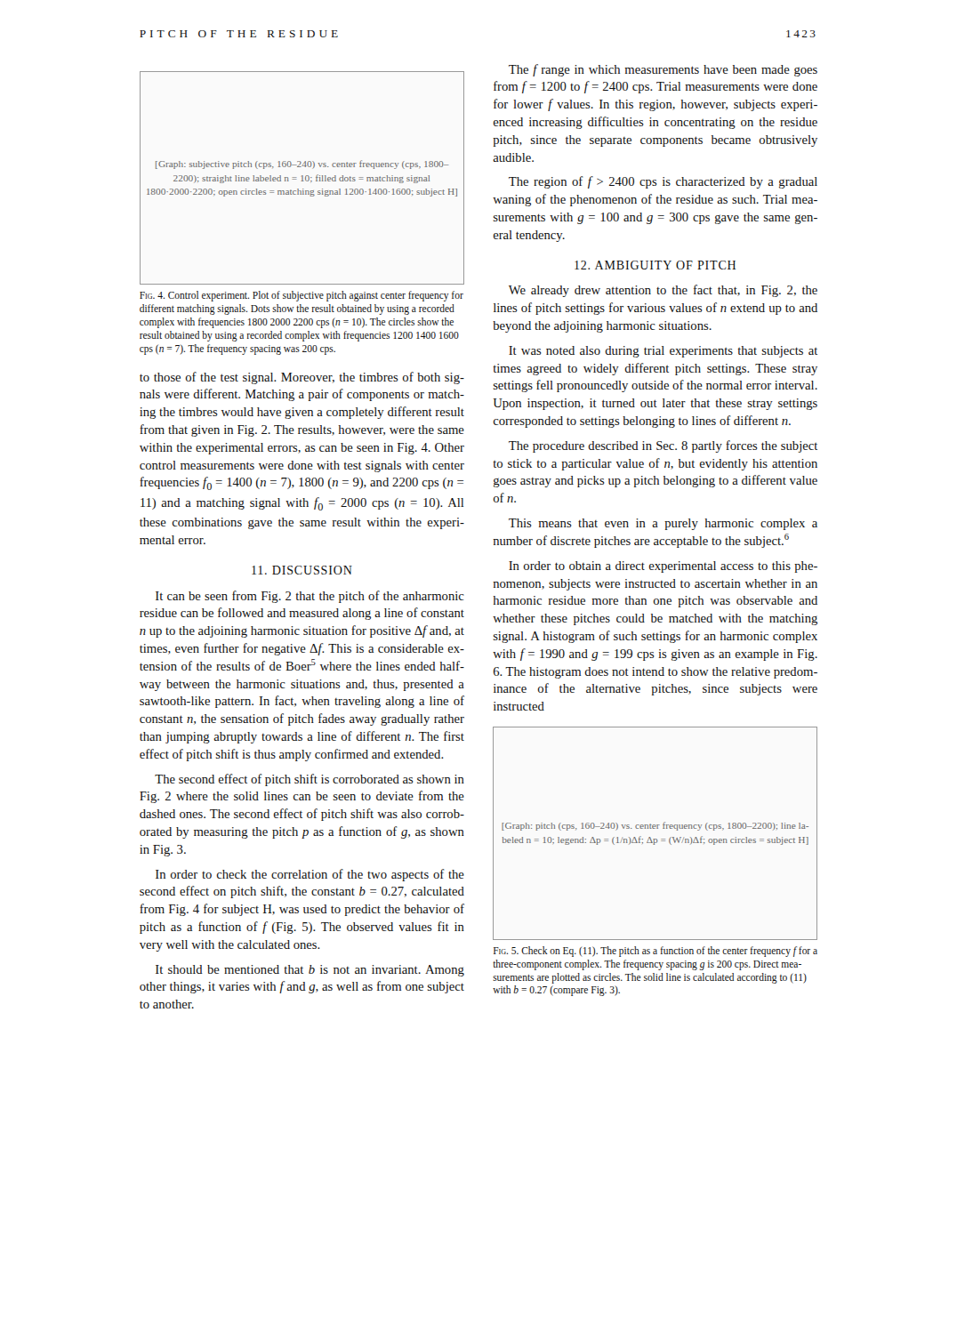PITCH OF THE RESIDUE 1423
[Graph: subjective pitch (cps, 160–240) vs. center frequency (cps, 1800–2200); straight line labeled n = 10; filled dots = matching signal 1800·2000·2200; open circles = matching signal 1200·1400·1600; subject H]
Fig. 4. Control experiment. Plot of subjective pitch against center frequency for different matching signals. Dots show the result obtained by using a recorded complex with frequencies 1800 2000 2200 cps (n = 10). The circles show the result obtained by using a recorded complex with frequencies 1200 1400 1600 cps (n = 7). The frequency spacing was 200 cps.
to those of the test signal. Moreover, the timbres of both signals were different. Matching a pair of components or matching the timbres would have given a completely different result from that given in Fig. 2. The results, however, were the same within the experimental errors, as can be seen in Fig. 4. Other control measurements were done with test signals with center frequencies f0 = 1400 (n = 7), 1800 (n = 9), and 2200 cps (n = 11) and a matching signal with f0 = 2000 cps (n = 10). All these combinations gave the same result within the experimental error.
11. Discussion
It can be seen from Fig. 2 that the pitch of the anharmonic residue can be followed and measured along a line of constant n up to the adjoining harmonic situation for positive Δf and, at times, even further for negative Δf. This is a considerable extension of the results of de Boer5 where the lines ended half-way between the harmonic situations and, thus, presented a sawtooth-like pattern. In fact, when traveling along a line of constant n, the sensation of pitch fades away gradually rather than jumping abruptly towards a line of different n. The first effect of pitch shift is thus amply confirmed and extended.
The second effect of pitch shift is corroborated as shown in Fig. 2 where the solid lines can be seen to deviate from the dashed ones. The second effect of pitch shift was also corroborated by measuring the pitch p as a function of g, as shown in Fig. 3.
In order to check the correlation of the two aspects of the second effect on pitch shift, the constant b = 0.27, calculated from Fig. 4 for subject H, was used to predict the behavior of pitch as a function of f (Fig. 5). The observed values fit in very well with the calculated ones.
It should be mentioned that b is not an invariant. Among other things, it varies with f and g, as well as from one subject to another.
The f range in which measurements have been made goes from f = 1200 to f = 2400 cps. Trial measurements were done for lower f values. In this region, however, subjects experienced increasing difficulties in concentrating on the residue pitch, since the separate components became obtrusively audible.
The region of f > 2400 cps is characterized by a gradual waning of the phenomenon of the residue as such. Trial measurements with g = 100 and g = 300 cps gave the same general tendency.
12. Ambiguity of Pitch
We already drew attention to the fact that, in Fig. 2, the lines of pitch settings for various values of n extend up to and beyond the adjoining harmonic situations.
It was noted also during trial experiments that subjects at times agreed to widely different pitch settings. These stray settings fell pronouncedly outside of the normal error interval. Upon inspection, it turned out later that these stray settings corresponded to settings belonging to lines of different n.
The procedure described in Sec. 8 partly forces the subject to stick to a particular value of n, but evidently his attention goes astray and picks up a pitch belonging to a different value of n.
This means that even in a purely harmonic complex a number of discrete pitches are acceptable to the subject.6
In order to obtain a direct experimental access to this phenomenon, subjects were instructed to ascertain whether in an harmonic residue more than one pitch was observable and whether these pitches could be matched with the matching signal. A histogram of such settings for an harmonic complex with f = 1990 and g = 199 cps is given as an example in Fig. 6. The histogram does not intend to show the relative predominance of the alternative pitches, since subjects were instructed
[Graph: pitch (cps, 160–240) vs. center frequency (cps, 1800–2200); line labeled n = 10; legend: Δp = (1/n)Δf; Δp = (W/n)Δf; open circles = subject H]
Fig. 5. Check on Eq. (11). The pitch as a function of the center frequency f for a three-component complex. The frequency spacing g is 200 cps. Direct measurements are plotted as circles. The solid line is calculated according to (11) with b = 0.27 (compare Fig. 3).